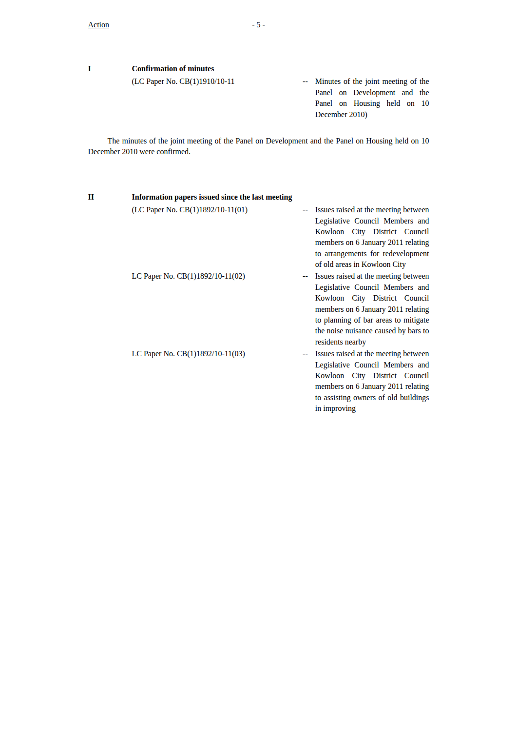Action
- 5 -
I Confirmation of minutes
| (LC Paper No. CB(1)1910/10-11 | -- | Minutes of the joint meeting of the Panel on Development and the Panel on Housing held on 10 December 2010) |
The minutes of the joint meeting of the Panel on Development and the Panel on Housing held on 10 December 2010 were confirmed.
II Information papers issued since the last meeting
| (LC Paper No. CB(1)1892/10-11(01) | -- | Issues raised at the meeting between Legislative Council Members and Kowloon City District Council members on 6 January 2011 relating to arrangements for redevelopment of old areas in Kowloon City |
| LC Paper No. CB(1)1892/10-11(02) | -- | Issues raised at the meeting between Legislative Council Members and Kowloon City District Council members on 6 January 2011 relating to planning of bar areas to mitigate the noise nuisance caused by bars to residents nearby |
| LC Paper No. CB(1)1892/10-11(03) | -- | Issues raised at the meeting between Legislative Council Members and Kowloon City District Council members on 6 January 2011 relating to assisting owners of old buildings in improving |